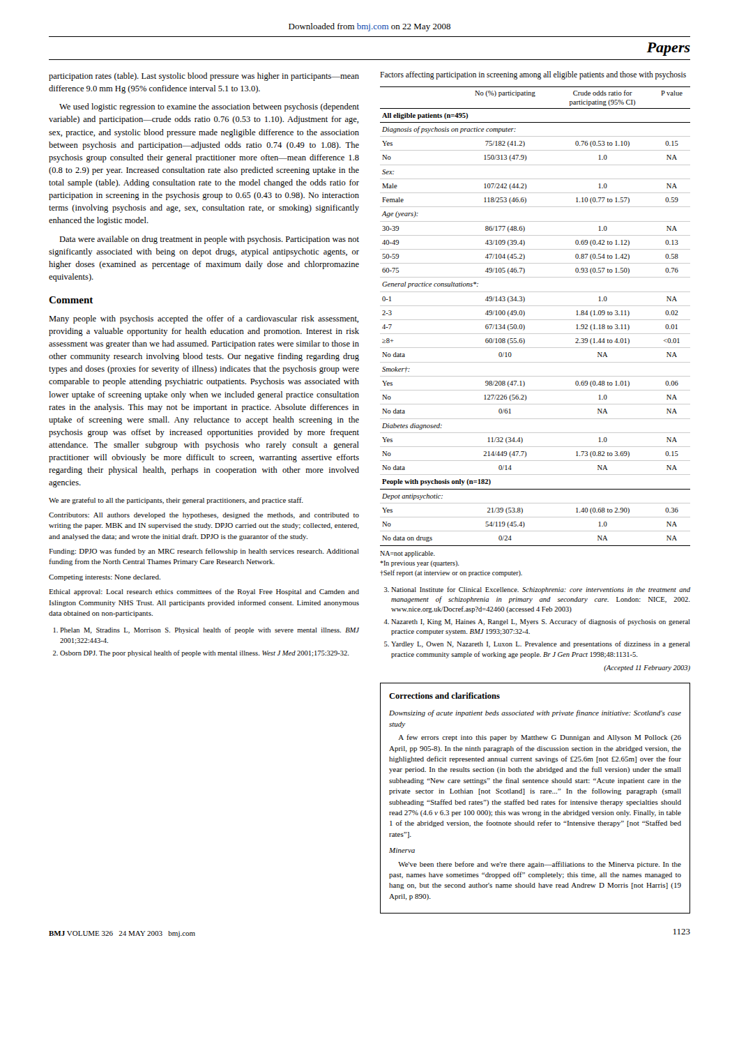Downloaded from bmj.com on 22 May 2008
Papers
participation rates (table). Last systolic blood pressure was higher in participants—mean difference 9.0 mm Hg (95% confidence interval 5.1 to 13.0).
We used logistic regression to examine the association between psychosis (dependent variable) and participation—crude odds ratio 0.76 (0.53 to 1.10). Adjustment for age, sex, practice, and systolic blood pressure made negligible difference to the association between psychosis and participation—adjusted odds ratio 0.74 (0.49 to 1.08). The psychosis group consulted their general practitioner more often—mean difference 1.8 (0.8 to 2.9) per year. Increased consultation rate also predicted screening uptake in the total sample (table). Adding consultation rate to the model changed the odds ratio for participation in screening in the psychosis group to 0.65 (0.43 to 0.98). No interaction terms (involving psychosis and age, sex, consultation rate, or smoking) significantly enhanced the logistic model.
Data were available on drug treatment in people with psychosis. Participation was not significantly associated with being on depot drugs, atypical antipsychotic agents, or higher doses (examined as percentage of maximum daily dose and chlorpromazine equivalents).
Comment
Many people with psychosis accepted the offer of a cardiovascular risk assessment, providing a valuable opportunity for health education and promotion. Interest in risk assessment was greater than we had assumed. Participation rates were similar to those in other community research involving blood tests. Our negative finding regarding drug types and doses (proxies for severity of illness) indicates that the psychosis group were comparable to people attending psychiatric outpatients. Psychosis was associated with lower uptake of screening uptake only when we included general practice consultation rates in the analysis. This may not be important in practice. Absolute differences in uptake of screening were small. Any reluctance to accept health screening in the psychosis group was offset by increased opportunities provided by more frequent attendance. The smaller subgroup with psychosis who rarely consult a general practitioner will obviously be more difficult to screen, warranting assertive efforts regarding their physical health, perhaps in cooperation with other more involved agencies.
We are grateful to all the participants, their general practitioners, and practice staff.
Contributors: All authors developed the hypotheses, designed the methods, and contributed to writing the paper. MBK and IN supervised the study. DPJO carried out the study; collected, entered, and analysed the data; and wrote the initial draft. DPJO is the guarantor of the study.
Funding: DPJO was funded by an MRC research fellowship in health services research. Additional funding from the North Central Thames Primary Care Research Network.
Competing interests: None declared.
Ethical approval: Local research ethics committees of the Royal Free Hospital and Camden and Islington Community NHS Trust. All participants provided informed consent. Limited anonymous data obtained on non-participants.
Phelan M, Stradins L, Morrison S. Physical health of people with severe mental illness. BMJ 2001;322:443-4.
Osborn DPJ. The poor physical health of people with mental illness. West J Med 2001;175:329-32.
Factors affecting participation in screening among all eligible patients and those with psychosis
| | No (%) participating | Crude odds ratio for participating (95% CI) | P value |
| --- | --- | --- | --- |
| All eligible patients (n=495) |
| Diagnosis of psychosis on practice computer: |
| Yes | 75/182 (41.2) | 0.76 (0.53 to 1.10) | 0.15 |
| No | 150/313 (47.9) | 1.0 | NA |
| Sex: |
| Male | 107/242 (44.2) | 1.0 | NA |
| Female | 118/253 (46.6) | 1.10 (0.77 to 1.57) | 0.59 |
| Age (years): |
| 30-39 | 86/177 (48.6) | 1.0 | NA |
| 40-49 | 43/109 (39.4) | 0.69 (0.42 to 1.12) | 0.13 |
| 50-59 | 47/104 (45.2) | 0.87 (0.54 to 1.42) | 0.58 |
| 60-75 | 49/105 (46.7) | 0.93 (0.57 to 1.50) | 0.76 |
| General practice consultations*: |
| 0-1 | 49/143 (34.3) | 1.0 | NA |
| 2-3 | 49/100 (49.0) | 1.84 (1.09 to 3.11) | 0.02 |
| 4-7 | 67/134 (50.0) | 1.92 (1.18 to 3.11) | 0.01 |
| ≥8+ | 60/108 (55.6) | 2.39 (1.44 to 4.01) | <0.01 |
| No data | 0/10 | NA | NA |
| Smoker†: |
| Yes | 98/208 (47.1) | 0.69 (0.48 to 1.01) | 0.06 |
| No | 127/226 (56.2) | 1.0 | NA |
| No data | 0/61 | NA | NA |
| Diabetes diagnosed: |
| Yes | 11/32 (34.4) | 1.0 | NA |
| No | 214/449 (47.7) | 1.73 (0.82 to 3.69) | 0.15 |
| No data | 0/14 | NA | NA |
| People with psychosis only (n=182) |
| Depot antipsychotic: |
| Yes | 21/39 (53.8) | 1.40 (0.68 to 2.90) | 0.36 |
| No | 54/119 (45.4) | 1.0 | NA |
| No data on drugs | 0/24 | NA | NA |
NA=not applicable.
*In previous year (quarters).
†Self report (at interview or on practice computer).
National Institute for Clinical Excellence. Schizophrenia: core interventions in the treatment and management of schizophrenia in primary and secondary care. London: NICE, 2002. www.nice.org.uk/Docref.asp?d=42460 (accessed 4 Feb 2003)
Nazareth I, King M, Haines A, Rangel L, Myers S. Accuracy of diagnosis of psychosis on general practice computer system. BMJ 1993;307:32-4.
Yardley L, Owen N, Nazareth I, Luxon L. Prevalence and presentations of dizziness in a general practice community sample of working age people. Br J Gen Pract 1998;48:1131-5.
(Accepted 11 February 2003)
Corrections and clarifications
Downsizing of acute inpatient beds associated with private finance initiative: Scotland's case study
A few errors crept into this paper by Matthew G Dunnigan and Allyson M Pollock (26 April, pp 905-8). In the ninth paragraph of the discussion section in the abridged version, the highlighted deficit represented annual current savings of £25.6m [not £2.65m] over the four year period. In the results section (in both the abridged and the full version) under the small subheading “New care settings” the final sentence should start: “Acute inpatient care in the private sector in Lothian [not Scotland] is rare...” In the following paragraph (small subheading “Staffed bed rates”) the staffed bed rates for intensive therapy specialties should read 27% (4.6 v 6.3 per 100 000); this was wrong in the abridged version only. Finally, in table 1 of the abridged version, the footnote should refer to “Intensive therapy” [not “Staffed bed rates”].
Minerva
We've been there before and we're there again—affiliations to the Minerva picture. In the past, names have sometimes “dropped off” completely; this time, all the names managed to hang on, but the second author's name should have read Andrew D Morris [not Harris] (19 April, p 890).
BMJ VOLUME 326 24 MAY 2003 bmj.com
1123